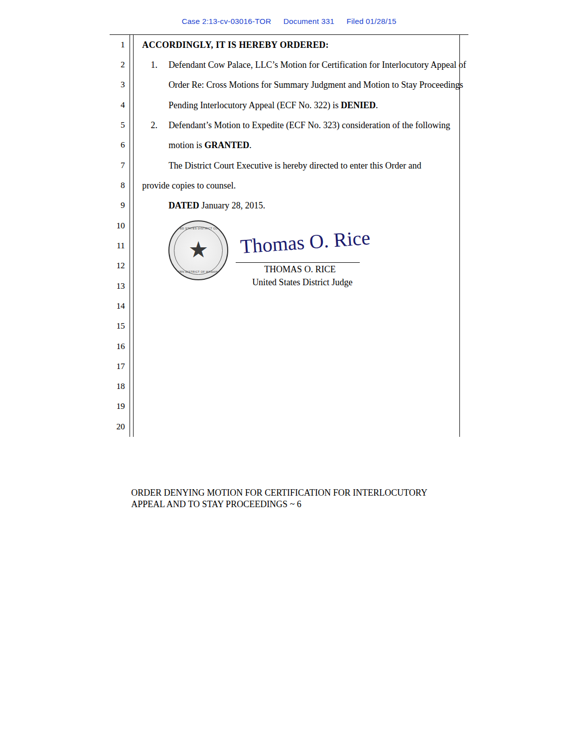Case 2:13-cv-03016-TOR Document 331 Filed 01/28/15
1
2
3
4
5
6
7
8
9
10
11
12
13
14
15
16
17
18
19
20
ACCORDINGLY, IT IS HEREBY ORDERED:
1. Defendant Cow Palace, LLC’s Motion for Certification for Interlocutory Appeal of Order Re: Cross Motions for Summary Judgment and Motion to Stay Proceedings Pending Interlocutory Appeal (ECF No. 322) is DENIED.
2. Defendant’s Motion to Expedite (ECF No. 323) consideration of the following motion is GRANTED.
The District Court Executive is hereby directed to enter this Order and
provide copies to counsel.
DATED January 28, 2015.
UNITED STATES DISTRICT COURT
★
EASTERN DISTRICT OF WASHINGTON
Thomas O. Rice
THOMAS O. RICE
United States District Judge
ORDER DENYING MOTION FOR CERTIFICATION FOR INTERLOCUTORY APPEAL AND TO STAY PROCEEDINGS ~ 6